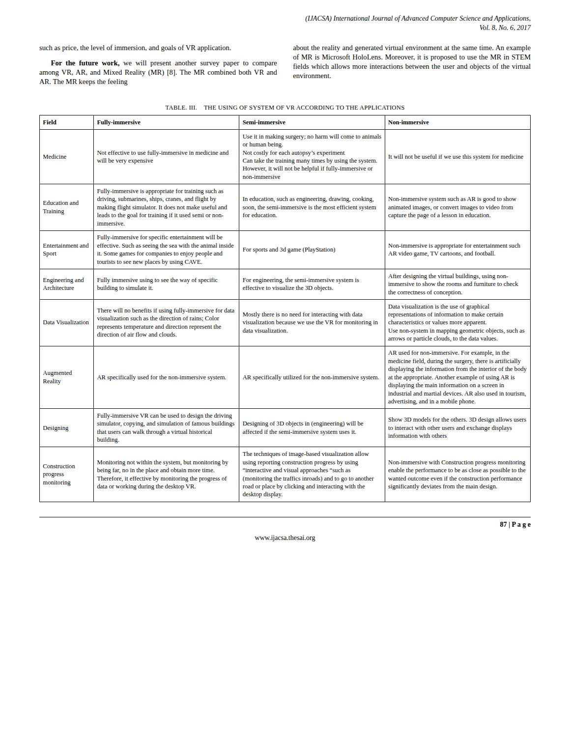(IJACSA) International Journal of Advanced Computer Science and Applications,
Vol. 8, No. 6, 2017
such as price, the level of immersion, and goals of VR application.
For the future work, we will present another survey paper to compare among VR, AR, and Mixed Reality (MR) [8]. The MR combined both VR and AR. The MR keeps the feeling
about the reality and generated virtual environment at the same time. An example of MR is Microsoft HoloLens. Moreover, it is proposed to use the MR in STEM fields which allows more interactions between the user and objects of the virtual environment.
TABLE. III. THE USING OF SYSTEM OF VR ACCORDING TO THE APPLICATIONS
| Field | Fully-immersive | Semi-immersive | Non-immersive |
| --- | --- | --- | --- |
| Medicine | Not effective to use fully-immersive in medicine and will be very expensive | Use it in making surgery; no harm will come to animals or human being. Not costly for each autopsy’s experiment Can take the training many times by using the system. However, it will not be helpful if fully-immersive or non-immersive | It will not be useful if we use this system for medicine |
| Education and Training | Fully-immersive is appropriate for training such as driving, submarines, ships, cranes, and flight by making flight simulator. It does not make useful and leads to the goal for training if it used semi or non-immersive. | In education, such as engineering, drawing, cooking, soon, the semi-immersive is the most efficient system for education. | Non-immersive system such as AR is good to show animated images, or convert images to video from capture the page of a lesson in education. |
| Entertainment and Sport | Fully-immersive for specific entertainment will be effective. Such as seeing the sea with the animal inside it. Some games for companies to enjoy people and tourists to see new places by using CAVE. | For sports and 3d game (PlayStation) | Non-immersive is appropriate for entertainment such AR video game, TV cartoons, and football. |
| Engineering and Architecture | Fully immersive using to see the way of specific building to simulate it. | For engineering, the semi-immersive system is effective to visualize the 3D objects. | After designing the virtual buildings, using non-immersive to show the rooms and furniture to check the correctness of conception. |
| Data Visualization | There will no benefits if using fully-immersive for data visualization such as the direction of rains; Color represents temperature and direction represent the direction of air flow and clouds. | Mostly there is no need for interacting with data visualization because we use the VR for monitoring in data visualization. | Data visualization is the use of graphical representations of information to make certain characteristics or values more apparent. Use non-system in mapping geometric objects, such as arrows or particle clouds, to the data values. |
| Augmented Reality | AR specifically used for the non-immersive system. | AR specifically utilized for the non-immersive system. | AR used for non-immersive. For example, in the medicine field, during the surgery, there is artificially displaying the information from the interior of the body at the appropriate. Another example of using AR is displaying the main information on a screen in industrial and martial devices. AR also used in tourism, advertising, and in a mobile phone. |
| Designing | Fully-immersive VR can be used to design the driving simulator, copying, and simulation of famous buildings that users can walk through a virtual historical building. | Designing of 3D objects in (engineering) will be affected if the semi-immersive system uses it. | Show 3D models for the others. 3D design allows users to interact with other users and exchange displays information with others |
| Construction progress monitoring | Monitoring not within the system, but monitoring by being far, no in the place and obtain more time. Therefore, it effective by monitoring the progress of data or working during the desktop VR. | The techniques of image-based visualization allow using reporting construction progress by using “interactive and visual approaches “such as (monitoring the traffics inroads) and to go to another road or place by clicking and interacting with the desktop display. | Non-immersive with Construction progress monitoring enable the performance to be as close as possible to the wanted outcome even if the construction performance significantly deviates from the main design. |
87 | P a g e
www.ijacsa.thesai.org